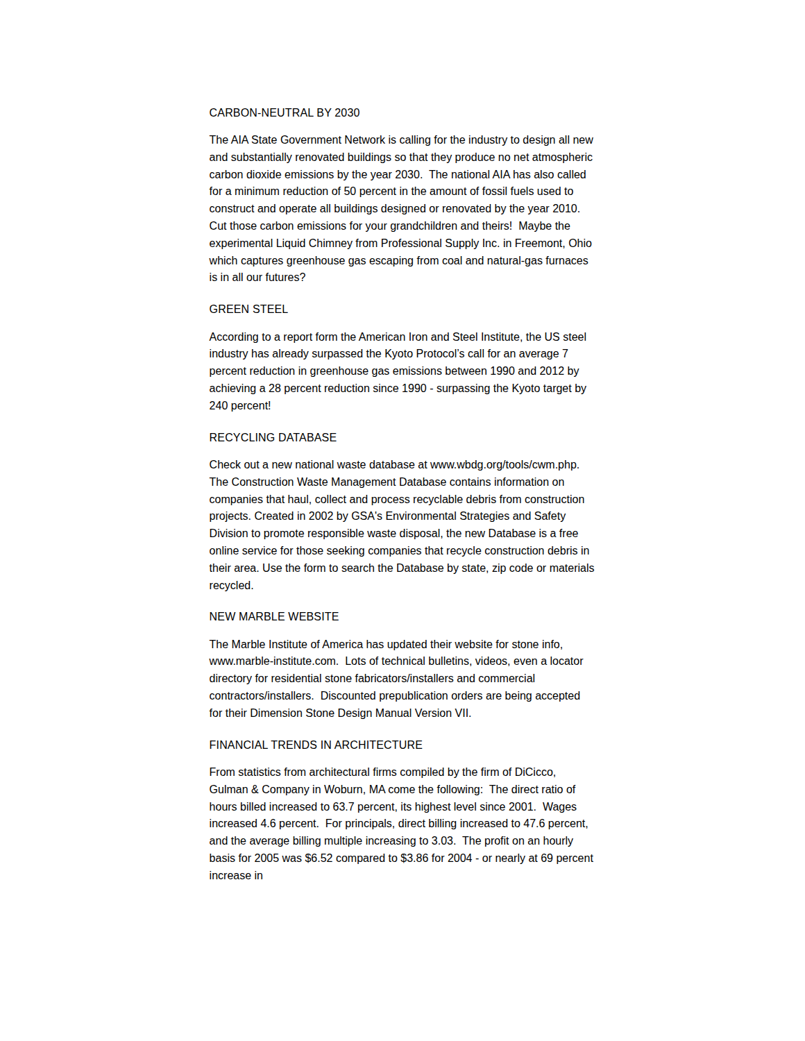CARBON-NEUTRAL BY 2030
The AIA State Government Network is calling for the industry to design all new and substantially renovated buildings so that they produce no net atmospheric carbon dioxide emissions by the year 2030. The national AIA has also called for a minimum reduction of 50 percent in the amount of fossil fuels used to construct and operate all buildings designed or renovated by the year 2010. Cut those carbon emissions for your grandchildren and theirs! Maybe the experimental Liquid Chimney from Professional Supply Inc. in Freemont, Ohio which captures greenhouse gas escaping from coal and natural-gas furnaces is in all our futures?
GREEN STEEL
According to a report form the American Iron and Steel Institute, the US steel industry has already surpassed the Kyoto Protocol’s call for an average 7 percent reduction in greenhouse gas emissions between 1990 and 2012 by achieving a 28 percent reduction since 1990 - surpassing the Kyoto target by 240 percent!
RECYCLING DATABASE
Check out a new national waste database at www.wbdg.org/tools/cwm.php. The Construction Waste Management Database contains information on companies that haul, collect and process recyclable debris from construction projects. Created in 2002 by GSA's Environmental Strategies and Safety Division to promote responsible waste disposal, the new Database is a free online service for those seeking companies that recycle construction debris in their area. Use the form to search the Database by state, zip code or materials recycled.
NEW MARBLE WEBSITE
The Marble Institute of America has updated their website for stone info, www.marble-institute.com. Lots of technical bulletins, videos, even a locator directory for residential stone fabricators/installers and commercial contractors/installers. Discounted prepublication orders are being accepted for their Dimension Stone Design Manual Version VII.
FINANCIAL TRENDS IN ARCHITECTURE
From statistics from architectural firms compiled by the firm of DiCicco, Gulman & Company in Woburn, MA come the following: The direct ratio of hours billed increased to 63.7 percent, its highest level since 2001. Wages increased 4.6 percent. For principals, direct billing increased to 47.6 percent, and the average billing multiple increasing to 3.03. The profit on an hourly basis for 2005 was $6.52 compared to $3.86 for 2004 - or nearly at 69 percent increase in